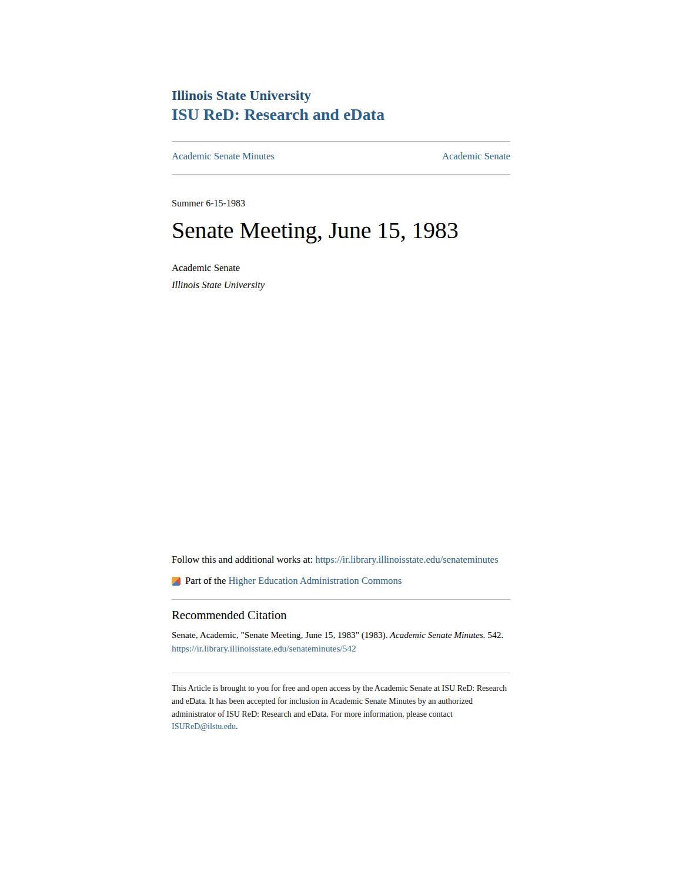Illinois State University
ISU ReD: Research and eData
Academic Senate Minutes
Academic Senate
Summer 6-15-1983
Senate Meeting, June 15, 1983
Academic Senate
Illinois State University
Follow this and additional works at: https://ir.library.illinoisstate.edu/senateminutes
Part of the Higher Education Administration Commons
Recommended Citation
Senate, Academic, "Senate Meeting, June 15, 1983" (1983). Academic Senate Minutes. 542.
https://ir.library.illinoisstate.edu/senateminutes/542
This Article is brought to you for free and open access by the Academic Senate at ISU ReD: Research and eData. It has been accepted for inclusion in Academic Senate Minutes by an authorized administrator of ISU ReD: Research and eData. For more information, please contact ISUReD@ilstu.edu.